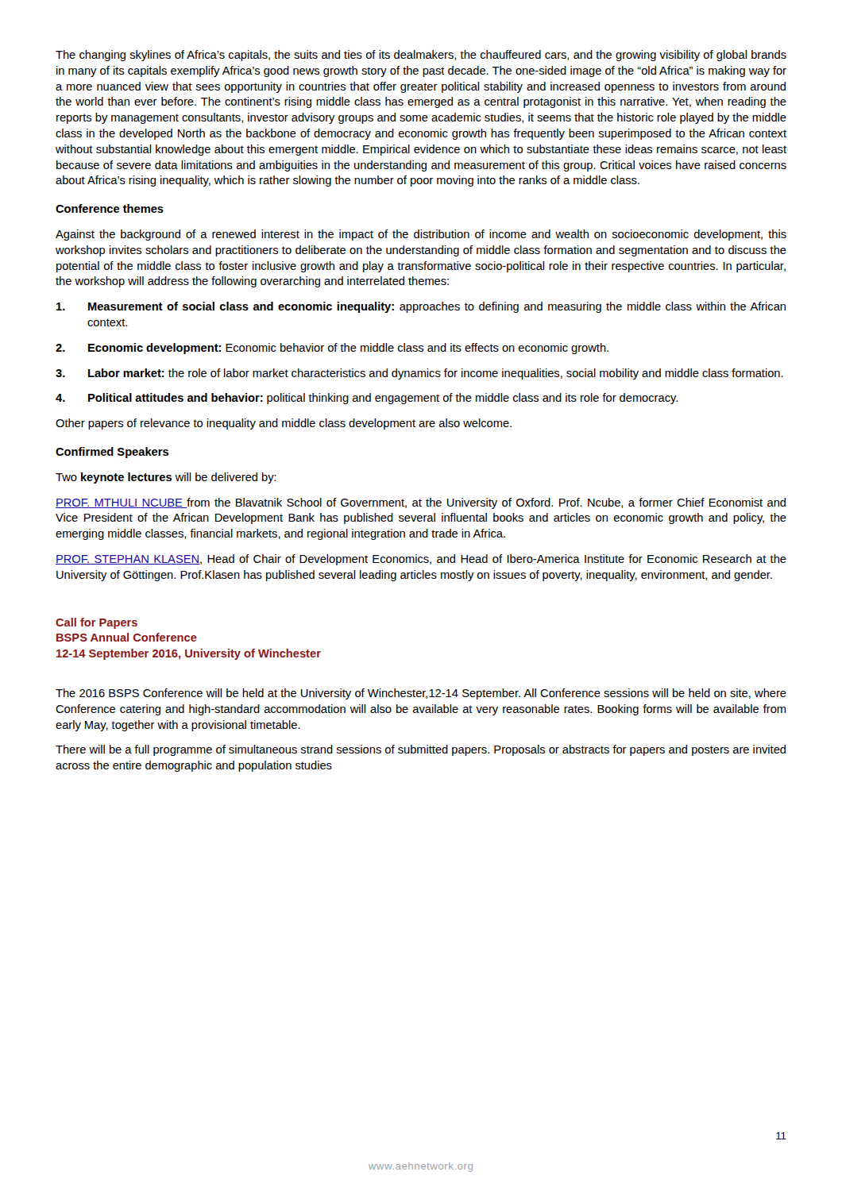The changing skylines of Africa’s capitals, the suits and ties of its dealmakers, the chauffeured cars, and the growing visibility of global brands in many of its capitals exemplify Africa’s good news growth story of the past decade. The one-sided image of the “old Africa” is making way for a more nuanced view that sees opportunity in countries that offer greater political stability and increased openness to investors from around the world than ever before. The continent’s rising middle class has emerged as a central protagonist in this narrative. Yet, when reading the reports by management consultants, investor advisory groups and some academic studies, it seems that the historic role played by the middle class in the developed North as the backbone of democracy and economic growth has frequently been superimposed to the African context without substantial knowledge about this emergent middle. Empirical evidence on which to substantiate these ideas remains scarce, not least because of severe data limitations and ambiguities in the understanding and measurement of this group. Critical voices have raised concerns about Africa’s rising inequality, which is rather slowing the number of poor moving into the ranks of a middle class.
Conference themes
Against the background of a renewed interest in the impact of the distribution of income and wealth on socioeconomic development, this workshop invites scholars and practitioners to deliberate on the understanding of middle class formation and segmentation and to discuss the potential of the middle class to foster inclusive growth and play a transformative socio-political role in their respective countries. In particular, the workshop will address the following overarching and interrelated themes:
Measurement of social class and economic inequality: approaches to defining and measuring the middle class within the African context.
Economic development: Economic behavior of the middle class and its effects on economic growth.
Labor market: the role of labor market characteristics and dynamics for income inequalities, social mobility and middle class formation.
Political attitudes and behavior: political thinking and engagement of the middle class and its role for democracy.
Other papers of relevance to inequality and middle class development are also welcome.
Confirmed Speakers
Two keynote lectures will be delivered by:
PROF. MTHULI NCUBE from the Blavatnik School of Government, at the University of Oxford. Prof. Ncube, a former Chief Economist and Vice President of the African Development Bank has published several influental books and articles on economic growth and policy, the emerging middle classes, financial markets, and regional integration and trade in Africa.
PROF. STEPHAN KLASEN, Head of Chair of Development Economics, and Head of Ibero-America Institute for Economic Research at the University of Göttingen. Prof.Klasen has published several leading articles mostly on issues of poverty, inequality, environment, and gender.
Call for Papers
BSPS Annual Conference
12-14 September 2016, University of Winchester
The 2016 BSPS Conference will be held at the University of Winchester,12-14 September. All Conference sessions will be held on site, where Conference catering and high-standard accommodation will also be available at very reasonable rates. Booking forms will be available from early May, together with a provisional timetable.
There will be a full programme of simultaneous strand sessions of submitted papers. Proposals or abstracts for papers and posters are invited across the entire demographic and population studies
11
www.aehnetwork.org